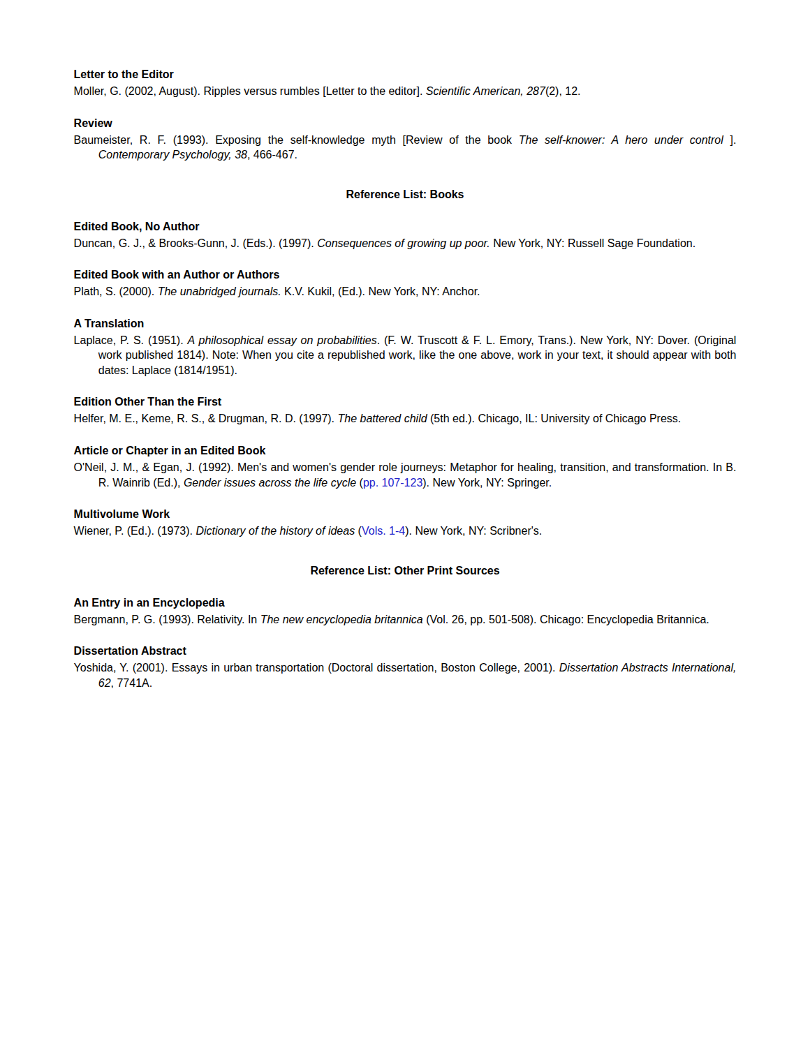Letter to the Editor
Moller, G. (2002, August). Ripples versus rumbles [Letter to the editor]. Scientific American, 287(2), 12.
Review
Baumeister, R. F. (1993). Exposing the self-knowledge myth [Review of the book The self-knower: A hero under control ]. Contemporary Psychology, 38, 466-467.
Reference List: Books
Edited Book, No Author
Duncan, G. J., & Brooks-Gunn, J. (Eds.). (1997). Consequences of growing up poor. New York, NY: Russell Sage Foundation.
Edited Book with an Author or Authors
Plath, S. (2000). The unabridged journals. K.V. Kukil, (Ed.). New York, NY: Anchor.
A Translation
Laplace, P. S. (1951). A philosophical essay on probabilities. (F. W. Truscott & F. L. Emory, Trans.). New York, NY: Dover. (Original work published 1814). Note: When you cite a republished work, like the one above, work in your text, it should appear with both dates: Laplace (1814/1951).
Edition Other Than the First
Helfer, M. E., Keme, R. S., & Drugman, R. D. (1997). The battered child (5th ed.). Chicago, IL: University of Chicago Press.
Article or Chapter in an Edited Book
O'Neil, J. M., & Egan, J. (1992). Men's and women's gender role journeys: Metaphor for healing, transition, and transformation. In B. R. Wainrib (Ed.), Gender issues across the life cycle (pp. 107-123). New York, NY: Springer.
Multivolume Work
Wiener, P. (Ed.). (1973). Dictionary of the history of ideas (Vols. 1-4). New York, NY: Scribner's.
Reference List: Other Print Sources
An Entry in an Encyclopedia
Bergmann, P. G. (1993). Relativity. In The new encyclopedia britannica (Vol. 26, pp. 501-508). Chicago: Encyclopedia Britannica.
Dissertation Abstract
Yoshida, Y. (2001). Essays in urban transportation (Doctoral dissertation, Boston College, 2001). Dissertation Abstracts International, 62, 7741A.